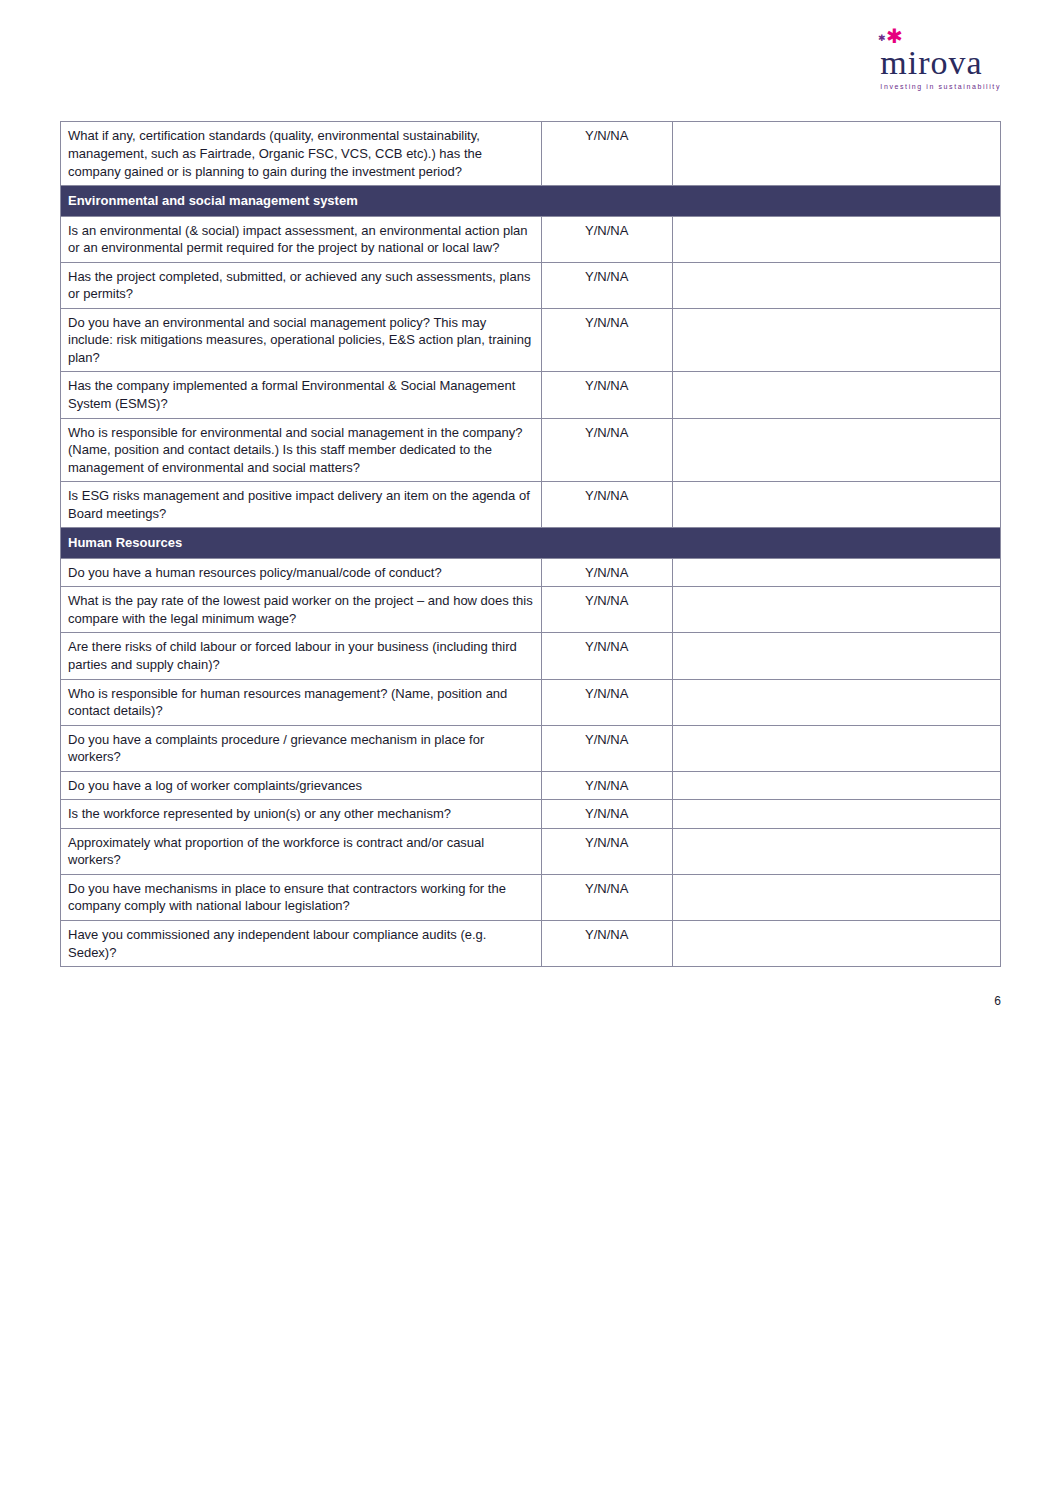✱ ✱
mirova
Investing in sustainability
| What if any, certification standards (quality, environmental sustainability, management, such as Fairtrade, Organic FSC, VCS, CCB etc).) has the company gained or is planning to gain during the investment period? | Y/N/NA | |
| Environmental and social management system |
| Is an environmental (& social) impact assessment, an environmental action plan or an environmental permit required for the project by national or local law? | Y/N/NA | |
| Has the project completed, submitted, or achieved any such assessments, plans or permits? | Y/N/NA | |
| Do you have an environmental and social management policy? This may include: risk mitigations measures, operational policies, E&S action plan, training plan? | Y/N/NA | |
| Has the company implemented a formal Environmental & Social Management System (ESMS)? | Y/N/NA | |
| Who is responsible for environmental and social management in the company? (Name, position and contact details.) Is this staff member dedicated to the management of environmental and social matters? | Y/N/NA | |
| Is ESG risks management and positive impact delivery an item on the agenda of Board meetings? | Y/N/NA | |
| Human Resources |
| Do you have a human resources policy/manual/code of conduct? | Y/N/NA | |
| What is the pay rate of the lowest paid worker on the project – and how does this compare with the legal minimum wage? | Y/N/NA | |
| Are there risks of child labour or forced labour in your business (including third parties and supply chain)? | Y/N/NA | |
| Who is responsible for human resources management? (Name, position and contact details)? | Y/N/NA | |
| Do you have a complaints procedure / grievance mechanism in place for workers? | Y/N/NA | |
| Do you have a log of worker complaints/grievances | Y/N/NA | |
| Is the workforce represented by union(s) or any other mechanism? | Y/N/NA | |
| Approximately what proportion of the workforce is contract and/or casual workers? | Y/N/NA | |
| Do you have mechanisms in place to ensure that contractors working for the company comply with national labour legislation? | Y/N/NA | |
| Have you commissioned any independent labour compliance audits (e.g. Sedex)? | Y/N/NA | |
6